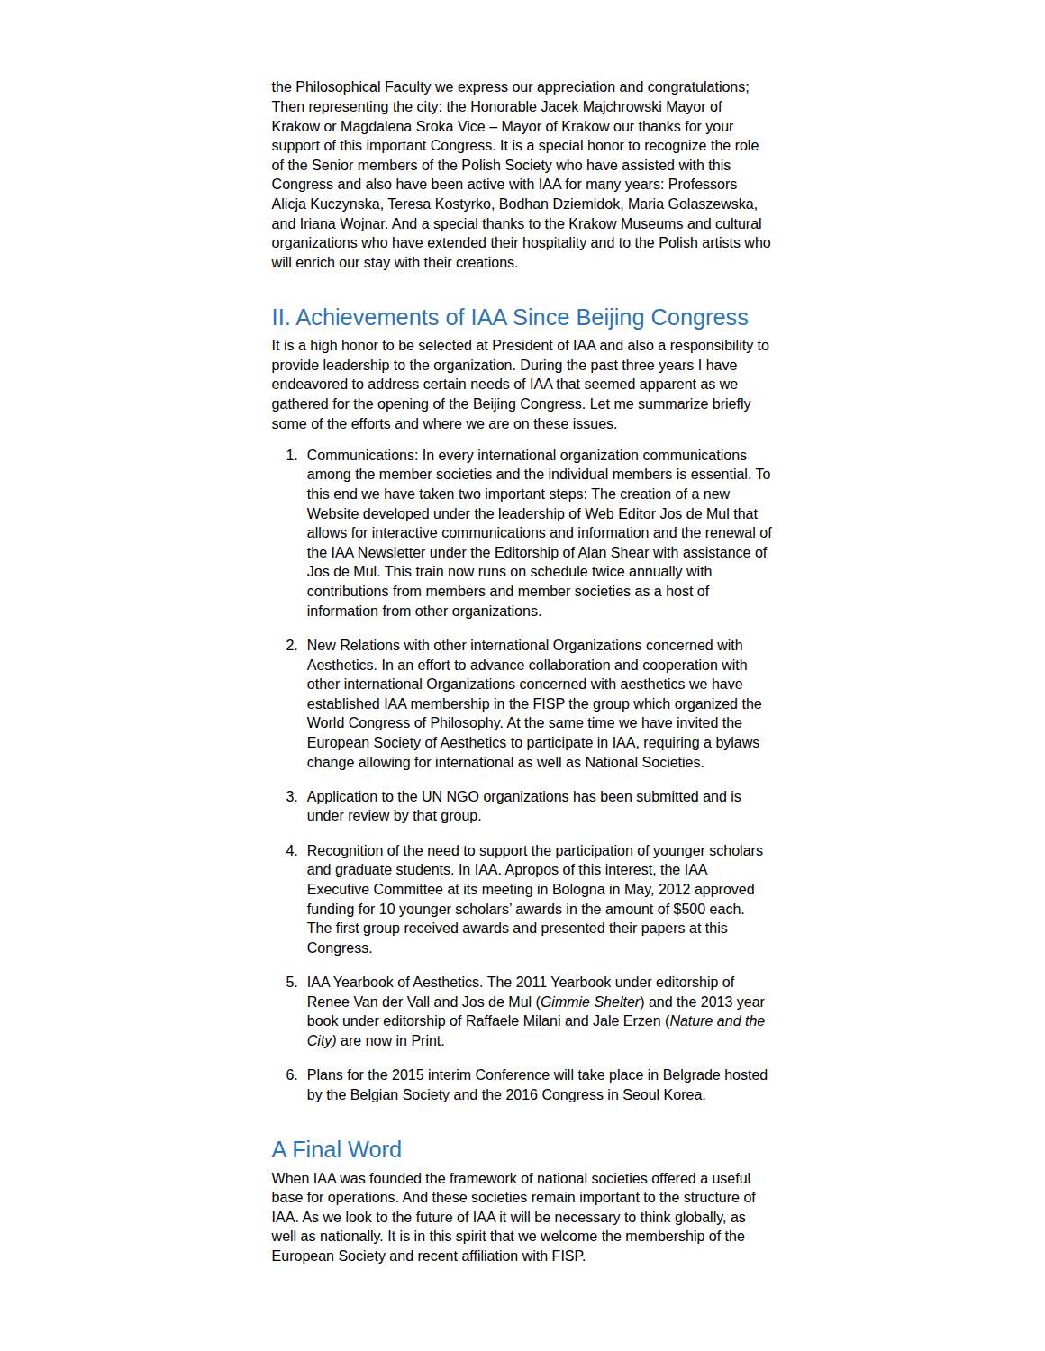the Philosophical Faculty we express our appreciation and congratulations; Then representing the city: the Honorable Jacek Majchrowski Mayor of Krakow or Magdalena Sroka Vice – Mayor of Krakow our thanks for your support of this important Congress. It is a special honor to recognize the role of the Senior members of the Polish Society who have assisted with this Congress and also have been active with IAA for many years: Professors Alicja Kuczynska, Teresa Kostyrko, Bodhan Dziemidok, Maria Golaszewska, and Iriana Wojnar. And a special thanks to the Krakow Museums and cultural organizations who have extended their hospitality and to the Polish artists who will enrich our stay with their creations.
II. Achievements of IAA Since Beijing Congress
It is a high honor to be selected at President of IAA and also a responsibility to provide leadership to the organization. During the past three years I have endeavored to address certain needs of IAA that seemed apparent as we gathered for the opening of the Beijing Congress. Let me summarize briefly some of the efforts and where we are on these issues.
Communications: In every international organization communications among the member societies and the individual members is essential. To this end we have taken two important steps: The creation of a new Website developed under the leadership of Web Editor Jos de Mul that allows for interactive communications and information and the renewal of the IAA Newsletter under the Editorship of Alan Shear with assistance of Jos de Mul. This train now runs on schedule twice annually with contributions from members and member societies as a host of information from other organizations.
New Relations with other international Organizations concerned with Aesthetics. In an effort to advance collaboration and cooperation with other international Organizations concerned with aesthetics we have established IAA membership in the FISP the group which organized the World Congress of Philosophy. At the same time we have invited the European Society of Aesthetics to participate in IAA, requiring a bylaws change allowing for international as well as National Societies.
Application to the UN NGO organizations has been submitted and is under review by that group.
Recognition of the need to support the participation of younger scholars and graduate students. In IAA. Apropos of this interest, the IAA Executive Committee at its meeting in Bologna in May, 2012 approved funding for 10 younger scholars’ awards in the amount of $500 each. The first group received awards and presented their papers at this Congress.
IAA Yearbook of Aesthetics. The 2011 Yearbook under editorship of Renee Van der Vall and Jos de Mul (Gimmie Shelter) and the 2013 year book under editorship of Raffaele Milani and Jale Erzen (Nature and the City) are now in Print.
Plans for the 2015 interim Conference will take place in Belgrade hosted by the Belgian Society and the 2016 Congress in Seoul Korea.
A Final Word
When IAA was founded the framework of national societies offered a useful base for operations. And these societies remain important to the structure of IAA. As we look to the future of IAA it will be necessary to think globally, as well as nationally. It is in this spirit that we welcome the membership of the European Society and recent affiliation with FISP.